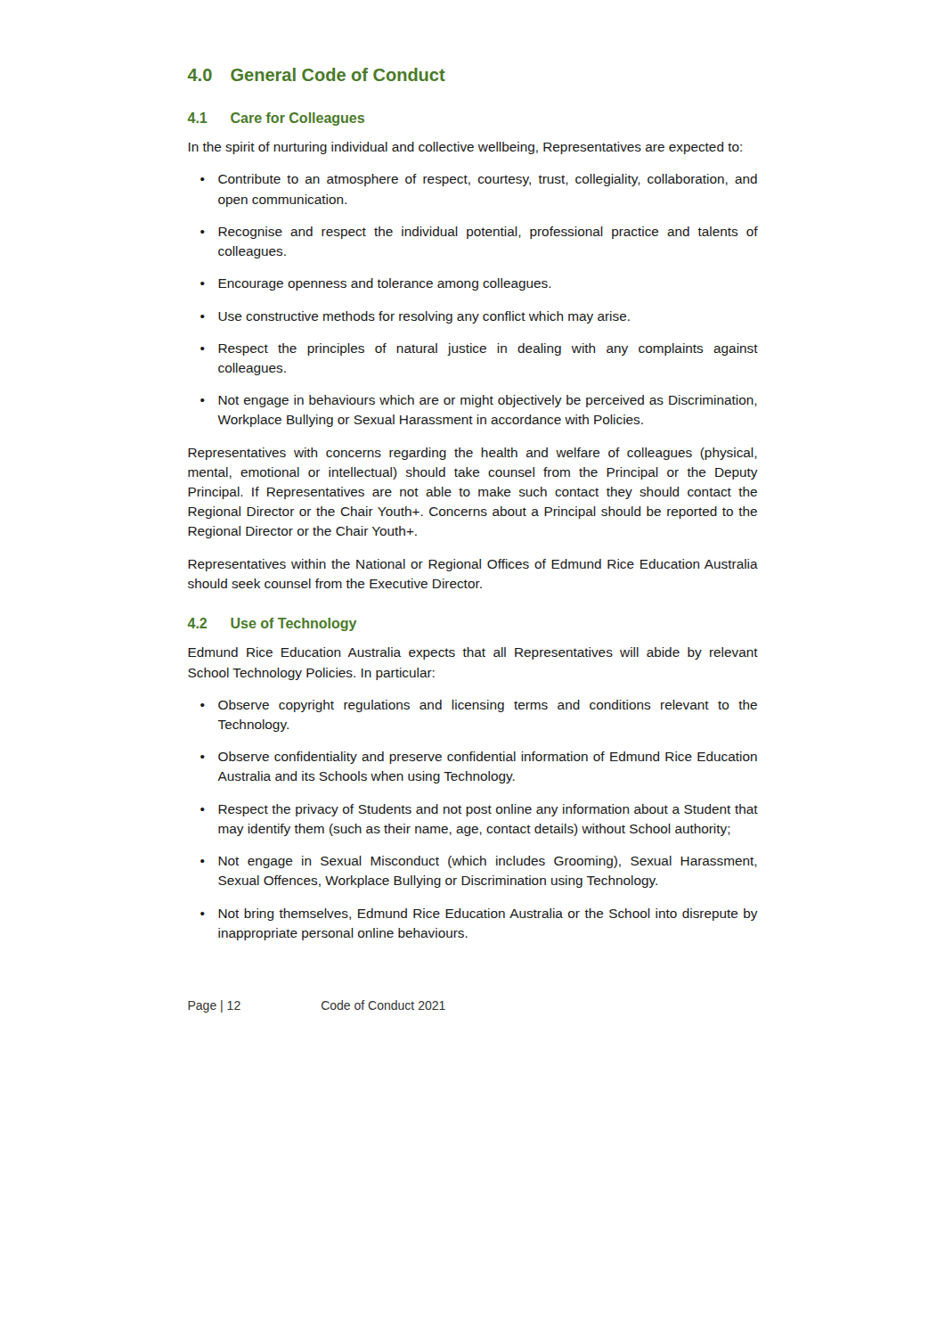4.0 General Code of Conduct
4.1 Care for Colleagues
In the spirit of nurturing individual and collective wellbeing, Representatives are expected to:
Contribute to an atmosphere of respect, courtesy, trust, collegiality, collaboration, and open communication.
Recognise and respect the individual potential, professional practice and talents of colleagues.
Encourage openness and tolerance among colleagues.
Use constructive methods for resolving any conflict which may arise.
Respect the principles of natural justice in dealing with any complaints against colleagues.
Not engage in behaviours which are or might objectively be perceived as Discrimination, Workplace Bullying or Sexual Harassment in accordance with Policies.
Representatives with concerns regarding the health and welfare of colleagues (physical, mental, emotional or intellectual) should take counsel from the Principal or the Deputy Principal. If Representatives are not able to make such contact they should contact the Regional Director or the Chair Youth+. Concerns about a Principal should be reported to the Regional Director or the Chair Youth+.
Representatives within the National or Regional Offices of Edmund Rice Education Australia should seek counsel from the Executive Director.
4.2 Use of Technology
Edmund Rice Education Australia expects that all Representatives will abide by relevant School Technology Policies. In particular:
Observe copyright regulations and licensing terms and conditions relevant to the Technology.
Observe confidentiality and preserve confidential information of Edmund Rice Education Australia and its Schools when using Technology.
Respect the privacy of Students and not post online any information about a Student that may identify them (such as their name, age, contact details) without School authority;
Not engage in Sexual Misconduct (which includes Grooming), Sexual Harassment, Sexual Offences, Workplace Bullying or Discrimination using Technology.
Not bring themselves, Edmund Rice Education Australia or the School into disrepute by inappropriate personal online behaviours.
Page | 12 Code of Conduct 2021